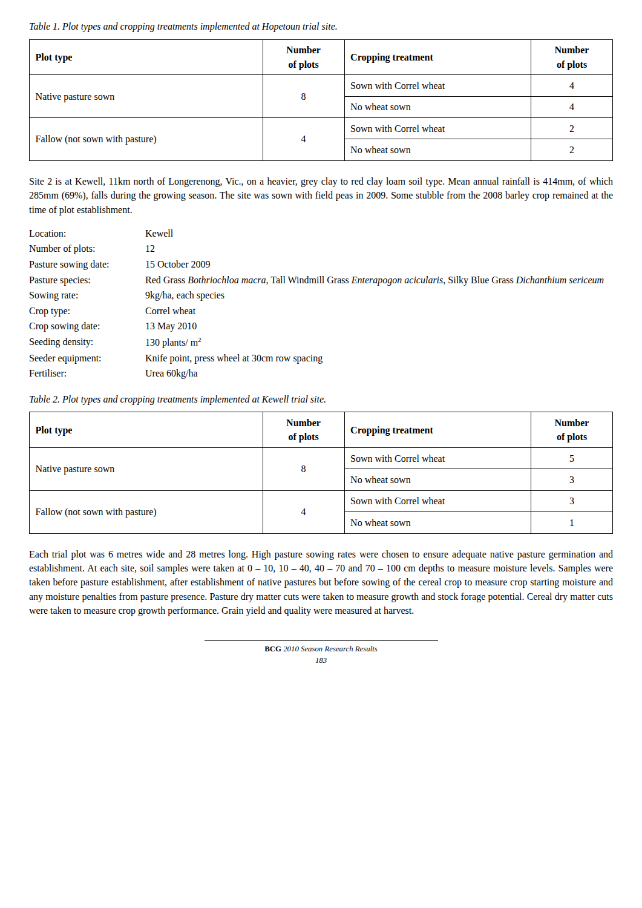Table 1. Plot types and cropping treatments implemented at Hopetoun trial site.
| Plot type | Number of plots | Cropping treatment | Number of plots |
| --- | --- | --- | --- |
| Native pasture sown | 8 | Sown with Correl wheat | 4 |
| No wheat sown | 4 |
| Fallow (not sown with pasture) | 4 | Sown with Correl wheat | 2 |
| No wheat sown | 2 |
Site 2 is at Kewell, 11km north of Longerenong, Vic., on a heavier, grey clay to red clay loam soil type. Mean annual rainfall is 414mm, of which 285mm (69%), falls during the growing season. The site was sown with field peas in 2009. Some stubble from the 2008 barley crop remained at the time of plot establishment.
Location:
Kewell
Number of plots:
12
Pasture sowing date:
15 October 2009
Pasture species:
Red Grass Bothriochloa macra, Tall Windmill Grass Enterapogon acicularis, Silky Blue Grass Dichanthium sericeum
Sowing rate:
9kg/ha, each species
Crop type:
Correl wheat
Crop sowing date:
13 May 2010
Seeding density:
130 plants/ m2
Seeder equipment:
Knife point, press wheel at 30cm row spacing
Fertiliser:
Urea 60kg/ha
Table 2. Plot types and cropping treatments implemented at Kewell trial site.
| Plot type | Number of plots | Cropping treatment | Number of plots |
| --- | --- | --- | --- |
| Native pasture sown | 8 | Sown with Correl wheat | 5 |
| No wheat sown | 3 |
| Fallow (not sown with pasture) | 4 | Sown with Correl wheat | 3 |
| No wheat sown | 1 |
Each trial plot was 6 metres wide and 28 metres long. High pasture sowing rates were chosen to ensure adequate native pasture germination and establishment. At each site, soil samples were taken at 0 – 10, 10 – 40, 40 – 70 and 70 – 100 cm depths to measure moisture levels. Samples were taken before pasture establishment, after establishment of native pastures but before sowing of the cereal crop to measure crop starting moisture and any moisture penalties from pasture presence. Pasture dry matter cuts were taken to measure growth and stock forage potential. Cereal dry matter cuts were taken to measure crop growth performance. Grain yield and quality were measured at harvest.
BCG 2010 Season Research Results
183